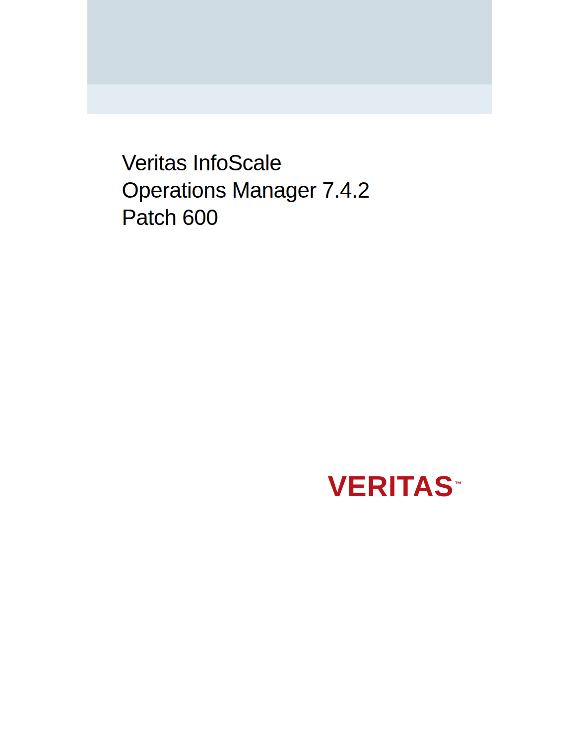Veritas InfoScale
Operations Manager 7.4.2
Patch 600
VERITAS™